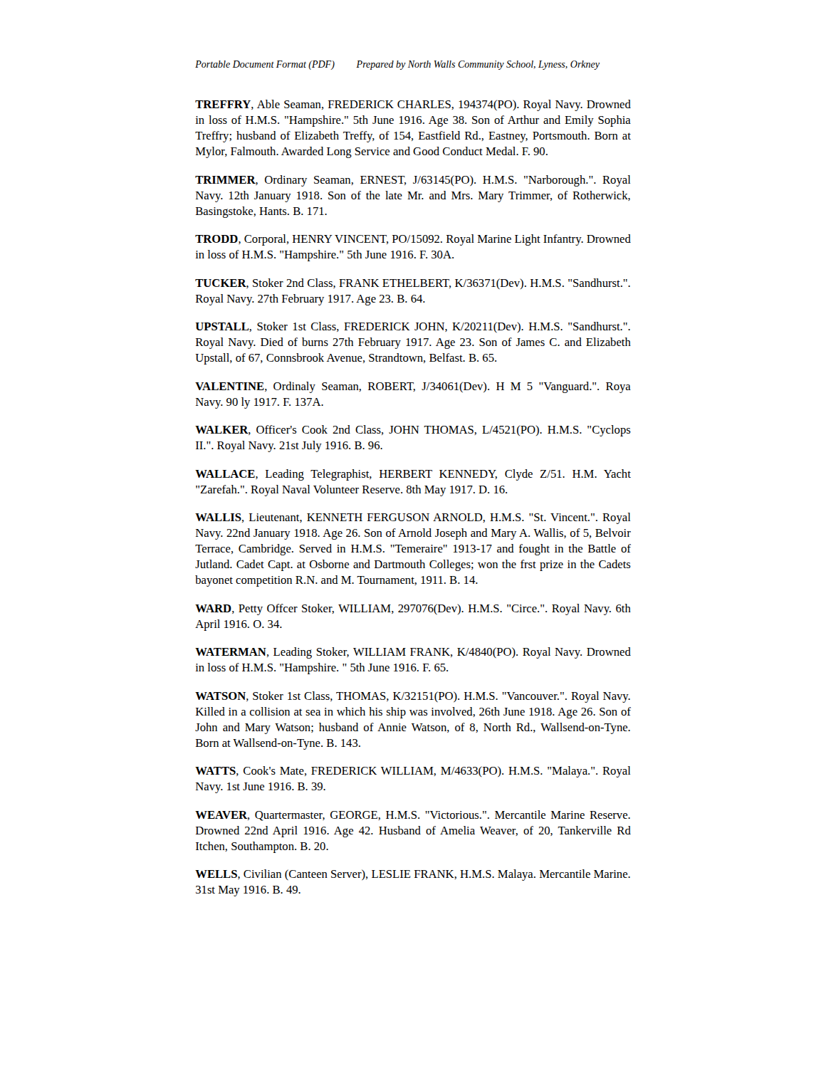Portable Document Format (PDF) Prepared by North Walls Community School, Lyness, Orkney
TREFFRY, Able Seaman, FREDERICK CHARLES, 194374(PO). Royal Navy. Drowned in loss of H.M.S. "Hampshire." 5th June 1916. Age 38. Son of Arthur and Emily Sophia Treffry; husband of Elizabeth Treffy, of 154, Eastfield Rd., Eastney, Portsmouth. Born at Mylor, Falmouth. Awarded Long Service and Good Conduct Medal. F. 90.
TRIMMER, Ordinary Seaman, ERNEST, J/63145(PO). H.M.S. "Narborough.". Royal Navy. 12th January 1918. Son of the late Mr. and Mrs. Mary Trimmer, of Rotherwick, Basingstoke, Hants. B. 171.
TRODD, Corporal, HENRY VINCENT, PO/15092. Royal Marine Light Infantry. Drowned in loss of H.M.S. "Hampshire." 5th June 1916. F. 30A.
TUCKER, Stoker 2nd Class, FRANK ETHELBERT, K/36371(Dev). H.M.S. "Sandhurst.". Royal Navy. 27th February 1917. Age 23. B. 64.
UPSTALL, Stoker 1st Class, FREDERICK JOHN, K/20211(Dev). H.M.S. "Sandhurst.". Royal Navy. Died of burns 27th February 1917. Age 23. Son of James C. and Elizabeth Upstall, of 67, Connsbrook Avenue, Strandtown, Belfast. B. 65.
VALENTINE, Ordinaly Seaman, ROBERT, J/34061(Dev). H M 5 "Vanguard.". Roya Navy. 90 ly 1917. F. 137A.
WALKER, Officer's Cook 2nd Class, JOHN THOMAS, L/4521(PO). H.M.S. "Cyclops II.". Royal Navy. 21st July 1916. B. 96.
WALLACE, Leading Telegraphist, HERBERT KENNEDY, Clyde Z/51. H.M. Yacht "Zarefah.". Royal Naval Volunteer Reserve. 8th May 1917. D. 16.
WALLIS, Lieutenant, KENNETH FERGUSON ARNOLD, H.M.S. "St. Vincent.". Royal Navy. 22nd January 1918. Age 26. Son of Arnold Joseph and Mary A. Wallis, of 5, Belvoir Terrace, Cambridge. Served in H.M.S. "Temeraire" 1913-17 and fought in the Battle of Jutland. Cadet Capt. at Osborne and Dartmouth Colleges; won the frst prize in the Cadets bayonet competition R.N. and M. Tournament, 1911. B. 14.
WARD, Petty Offcer Stoker, WILLIAM, 297076(Dev). H.M.S. "Circe.". Royal Navy. 6th April 1916. O. 34.
WATERMAN, Leading Stoker, WILLIAM FRANK, K/4840(PO). Royal Navy. Drowned in loss of H.M.S. "Hampshire. " 5th June 1916. F. 65.
WATSON, Stoker 1st Class, THOMAS, K/32151(PO). H.M.S. "Vancouver.". Royal Navy. Killed in a collision at sea in which his ship was involved, 26th June 1918. Age 26. Son of John and Mary Watson; husband of Annie Watson, of 8, North Rd., Wallsend-on-Tyne. Born at Wallsend-on-Tyne. B. 143.
WATTS, Cook's Mate, FREDERICK WILLIAM, M/4633(PO). H.M.S. "Malaya.". Royal Navy. 1st June 1916. B. 39.
WEAVER, Quartermaster, GEORGE, H.M.S. "Victorious.". Mercantile Marine Reserve. Drowned 22nd April 1916. Age 42. Husband of Amelia Weaver, of 20, Tankerville Rd Itchen, Southampton. B. 20.
WELLS, Civilian (Canteen Server), LESLIE FRANK, H.M.S. Malaya. Mercantile Marine. 31st May 1916. B. 49.